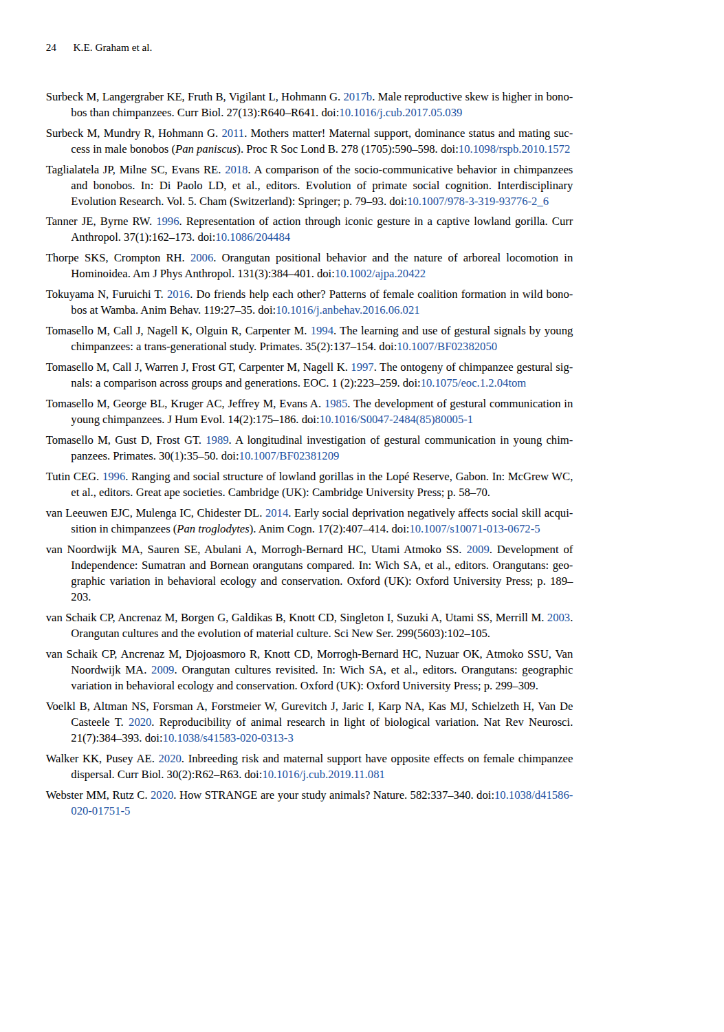24 K.E. Graham et al.
Surbeck M, Langergraber KE, Fruth B, Vigilant L, Hohmann G. 2017b. Male reproductive skew is higher in bonobos than chimpanzees. Curr Biol. 27(13):R640–R641. doi:10.1016/j.cub.2017.05.039
Surbeck M, Mundry R, Hohmann G. 2011. Mothers matter! Maternal support, dominance status and mating success in male bonobos (Pan paniscus). Proc R Soc Lond B. 278 (1705):590–598. doi:10.1098/rspb.2010.1572
Taglialatela JP, Milne SC, Evans RE. 2018. A comparison of the socio-communicative behavior in chimpanzees and bonobos. In: Di Paolo LD, et al., editors. Evolution of primate social cognition. Interdisciplinary Evolution Research. Vol. 5. Cham (Switzerland): Springer; p. 79–93. doi:10.1007/978-3-319-93776-2_6
Tanner JE, Byrne RW. 1996. Representation of action through iconic gesture in a captive lowland gorilla. Curr Anthropol. 37(1):162–173. doi:10.1086/204484
Thorpe SKS, Crompton RH. 2006. Orangutan positional behavior and the nature of arboreal locomotion in Hominoidea. Am J Phys Anthropol. 131(3):384–401. doi:10.1002/ajpa.20422
Tokuyama N, Furuichi T. 2016. Do friends help each other? Patterns of female coalition formation in wild bonobos at Wamba. Anim Behav. 119:27–35. doi:10.1016/j.anbehav.2016.06.021
Tomasello M, Call J, Nagell K, Olguin R, Carpenter M. 1994. The learning and use of gestural signals by young chimpanzees: a trans-generational study. Primates. 35(2):137–154. doi:10.1007/BF02382050
Tomasello M, Call J, Warren J, Frost GT, Carpenter M, Nagell K. 1997. The ontogeny of chimpanzee gestural signals: a comparison across groups and generations. EOC. 1 (2):223–259. doi:10.1075/eoc.1.2.04tom
Tomasello M, George BL, Kruger AC, Jeffrey M, Evans A. 1985. The development of gestural communication in young chimpanzees. J Hum Evol. 14(2):175–186. doi:10.1016/S0047-2484(85)80005-1
Tomasello M, Gust D, Frost GT. 1989. A longitudinal investigation of gestural communication in young chimpanzees. Primates. 30(1):35–50. doi:10.1007/BF02381209
Tutin CEG. 1996. Ranging and social structure of lowland gorillas in the Lopé Reserve, Gabon. In: McGrew WC, et al., editors. Great ape societies. Cambridge (UK): Cambridge University Press; p. 58–70.
van Leeuwen EJC, Mulenga IC, Chidester DL. 2014. Early social deprivation negatively affects social skill acquisition in chimpanzees (Pan troglodytes). Anim Cogn. 17(2):407–414. doi:10.1007/s10071-013-0672-5
van Noordwijk MA, Sauren SE, Abulani A, Morrogh-Bernard HC, Utami Atmoko SS. 2009. Development of Independence: Sumatran and Bornean orangutans compared. In: Wich SA, et al., editors. Orangutans: geographic variation in behavioral ecology and conservation. Oxford (UK): Oxford University Press; p. 189–203.
van Schaik CP, Ancrenaz M, Borgen G, Galdikas B, Knott CD, Singleton I, Suzuki A, Utami SS, Merrill M. 2003. Orangutan cultures and the evolution of material culture. Sci New Ser. 299(5603):102–105.
van Schaik CP, Ancrenaz M, Djojoasmoro R, Knott CD, Morrogh-Bernard HC, Nuzuar OK, Atmoko SSU, Van Noordwijk MA. 2009. Orangutan cultures revisited. In: Wich SA, et al., editors. Orangutans: geographic variation in behavioral ecology and conservation. Oxford (UK): Oxford University Press; p. 299–309.
Voelkl B, Altman NS, Forsman A, Forstmeier W, Gurevitch J, Jaric I, Karp NA, Kas MJ, Schielzeth H, Van De Casteele T. 2020. Reproducibility of animal research in light of biological variation. Nat Rev Neurosci. 21(7):384–393. doi:10.1038/s41583-020-0313-3
Walker KK, Pusey AE. 2020. Inbreeding risk and maternal support have opposite effects on female chimpanzee dispersal. Curr Biol. 30(2):R62–R63. doi:10.1016/j.cub.2019.11.081
Webster MM, Rutz C. 2020. How STRANGE are your study animals? Nature. 582:337–340. doi:10.1038/d41586-020-01751-5